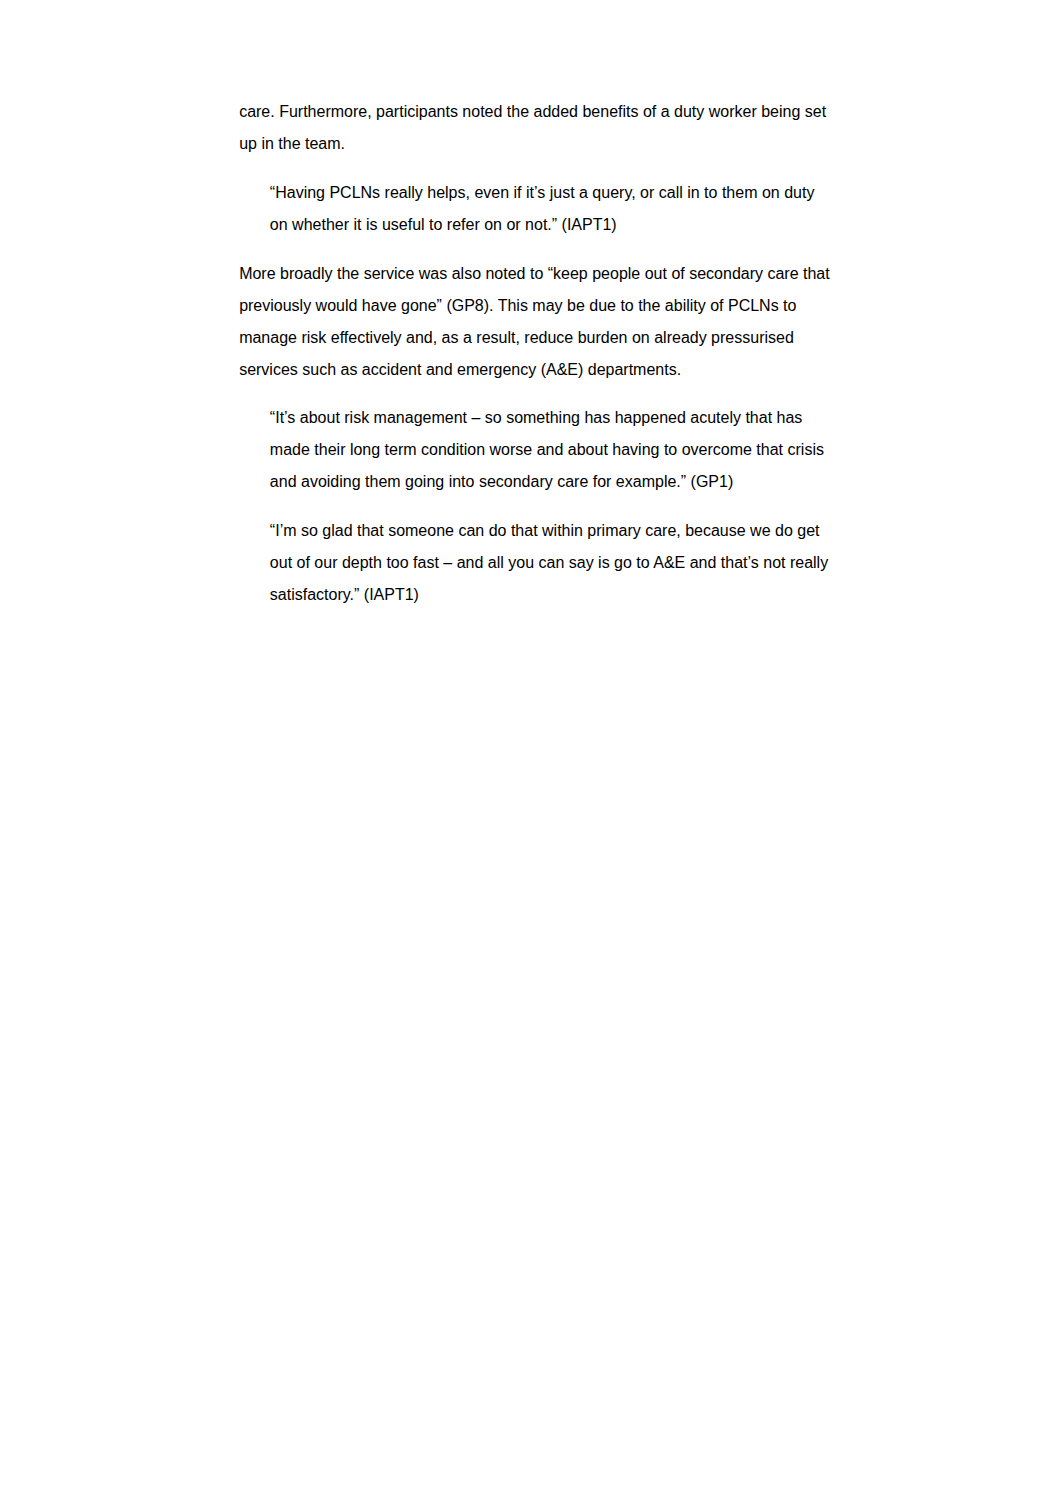care. Furthermore, participants noted the added benefits of a duty worker being set up in the team.
“Having PCLNs really helps, even if it’s just a query, or call in to them on duty on whether it is useful to refer on or not.” (IAPT1)
More broadly the service was also noted to “keep people out of secondary care that previously would have gone” (GP8). This may be due to the ability of PCLNs to manage risk effectively and, as a result, reduce burden on already pressurised services such as accident and emergency (A&E) departments.
“It’s about risk management – so something has happened acutely that has made their long term condition worse and about having to overcome that crisis and avoiding them going into secondary care for example.” (GP1)
“I’m so glad that someone can do that within primary care, because we do get out of our depth too fast – and all you can say is go to A&E and that’s not really satisfactory.” (IAPT1)